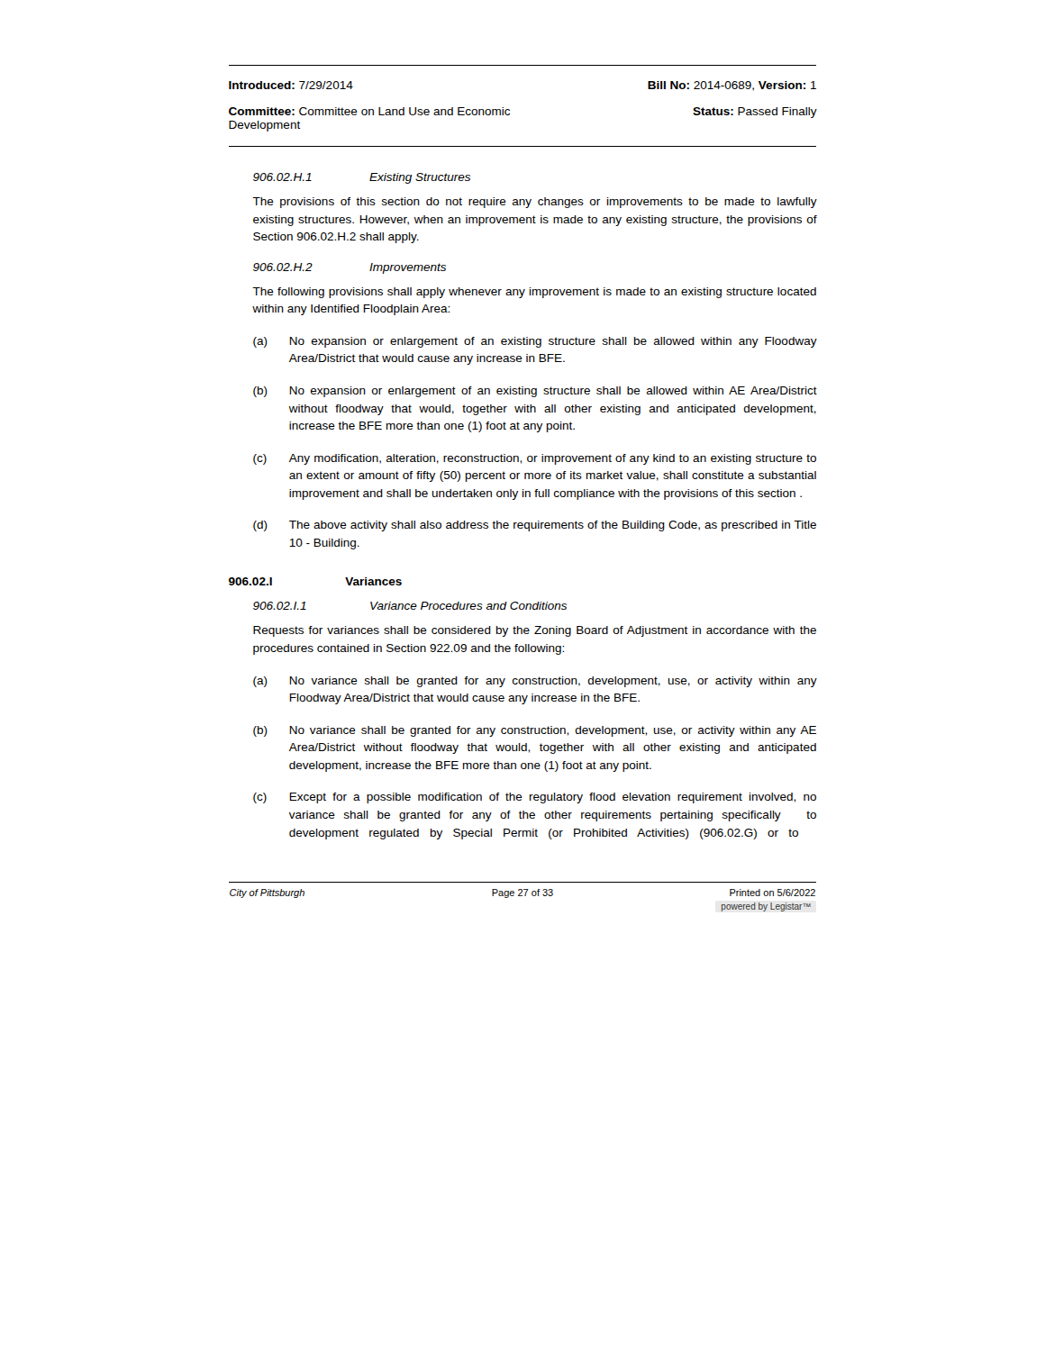| Introduced: 7/29/2014 | Bill No: 2014-0689, Version: 1 |
| Committee: Committee on Land Use and Economic Development | Status: Passed Finally |
906.02.H.1 Existing Structures
The provisions of this section do not require any changes or improvements to be made to lawfully existing structures. However, when an improvement is made to any existing structure, the provisions of Section 906.02.H.2 shall apply.
906.02.H.2 Improvements
The following provisions shall apply whenever any improvement is made to an existing structure located within any Identified Floodplain Area:
(a) No expansion or enlargement of an existing structure shall be allowed within any Floodway Area/District that would cause any increase in BFE.
(b) No expansion or enlargement of an existing structure shall be allowed within AE Area/District without floodway that would, together with all other existing and anticipated development, increase the BFE more than one (1) foot at any point.
(c) Any modification, alteration, reconstruction, or improvement of any kind to an existing structure to an extent or amount of fifty (50) percent or more of its market value, shall constitute a substantial improvement and shall be undertaken only in full compliance with the provisions of this section .
(d) The above activity shall also address the requirements of the Building Code, as prescribed in Title 10 - Building.
906.02.IVariances
906.02.I.1 Variance Procedures and Conditions
Requests for variances shall be considered by the Zoning Board of Adjustment in accordance with the procedures contained in Section 922.09 and the following:
(a) No variance shall be granted for any construction, development, use, or activity within any Floodway Area/District that would cause any increase in the BFE.
(b) No variance shall be granted for any construction, development, use, or activity within any AE Area/District without floodway that would, together with all other existing and anticipated development, increase the BFE more than one (1) foot at any point.
(c) Except for a possible modification of the regulatory flood elevation requirement involved, no variance shall be granted for any of the other requirements pertaining specifically to development regulated by Special Permit (or Prohibited Activities) (906.02.G) or to
| City of Pittsburgh | Page 27 of 33 | Printed on 5/6/2022 |
powered by Legistar™